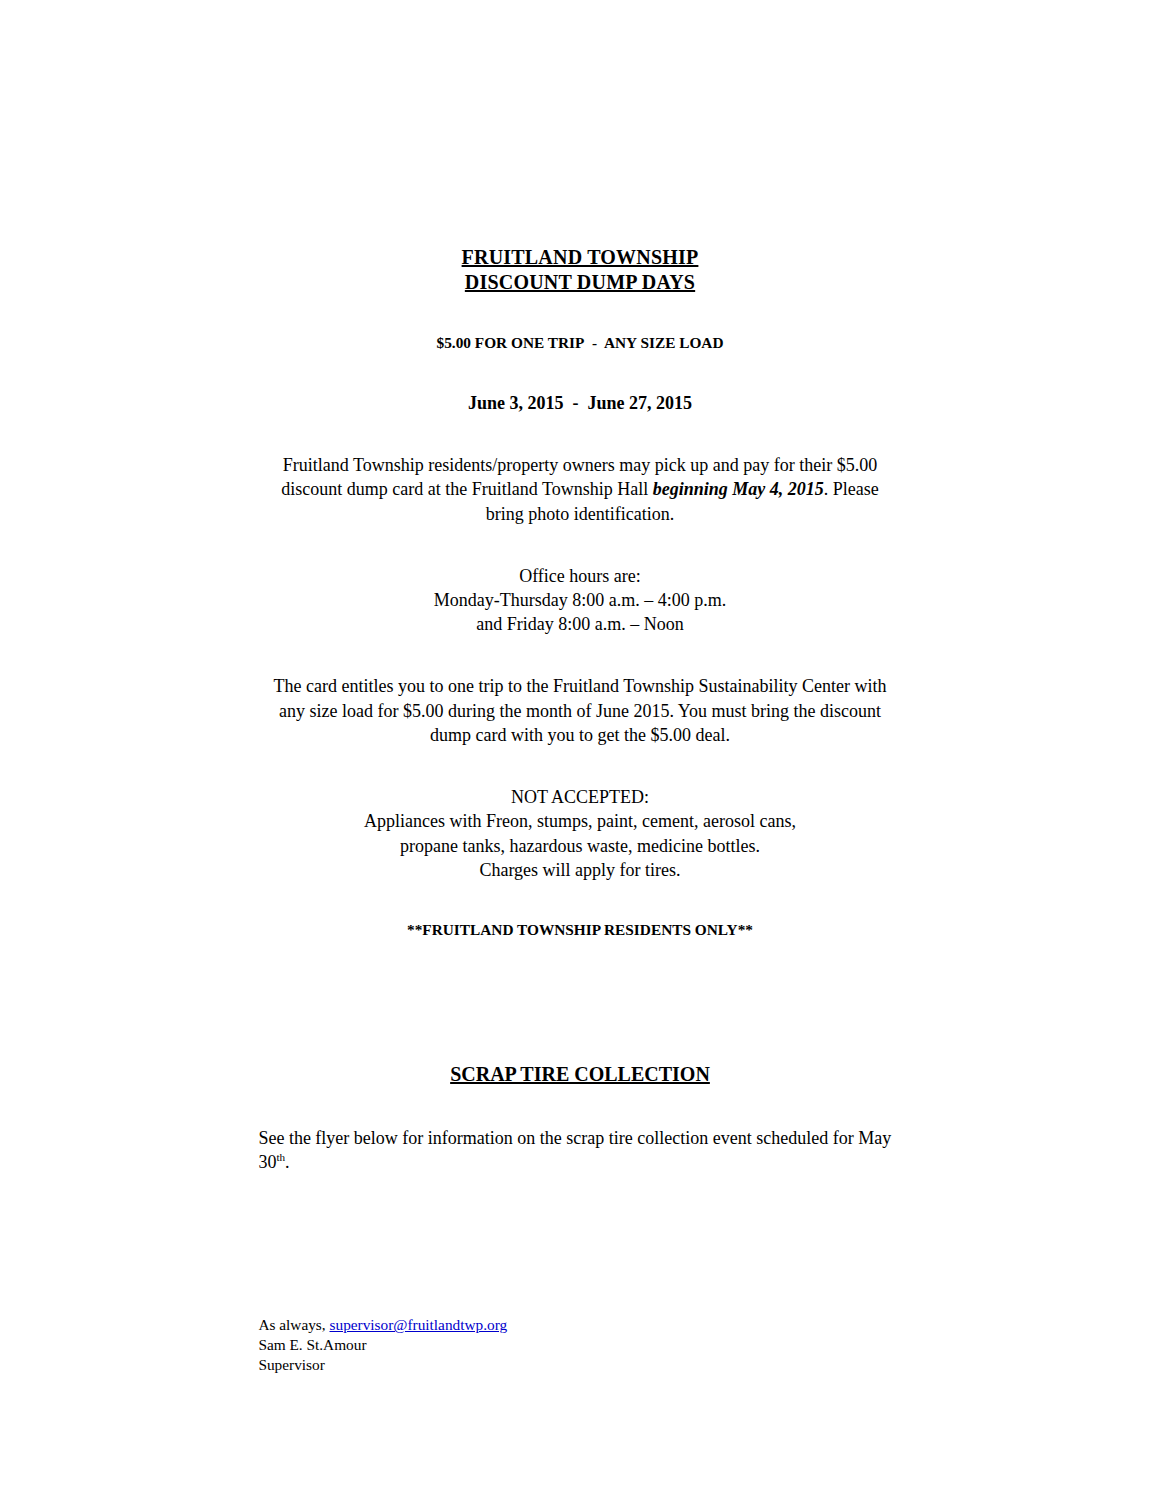FRUITLAND TOWNSHIP
DISCOUNT DUMP DAYS
$5.00 FOR ONE TRIP - ANY SIZE LOAD
June 3, 2015 - June 27, 2015
Fruitland Township residents/property owners may pick up and pay for their $5.00 discount dump card at the Fruitland Township Hall beginning May 4, 2015. Please bring photo identification.
Office hours are:
Monday-Thursday 8:00 a.m. – 4:00 p.m.
and Friday 8:00 a.m. – Noon
The card entitles you to one trip to the Fruitland Township Sustainability Center with any size load for $5.00 during the month of June 2015. You must bring the discount dump card with you to get the $5.00 deal.
NOT ACCEPTED:
Appliances with Freon, stumps, paint, cement, aerosol cans,
propane tanks, hazardous waste, medicine bottles.
Charges will apply for tires.
**FRUITLAND TOWNSHIP RESIDENTS ONLY**
SCRAP TIRE COLLECTION
See the flyer below for information on the scrap tire collection event scheduled for May 30th.
As always, supervisor@fruitlandtwp.org
Sam E. St.Amour
Supervisor